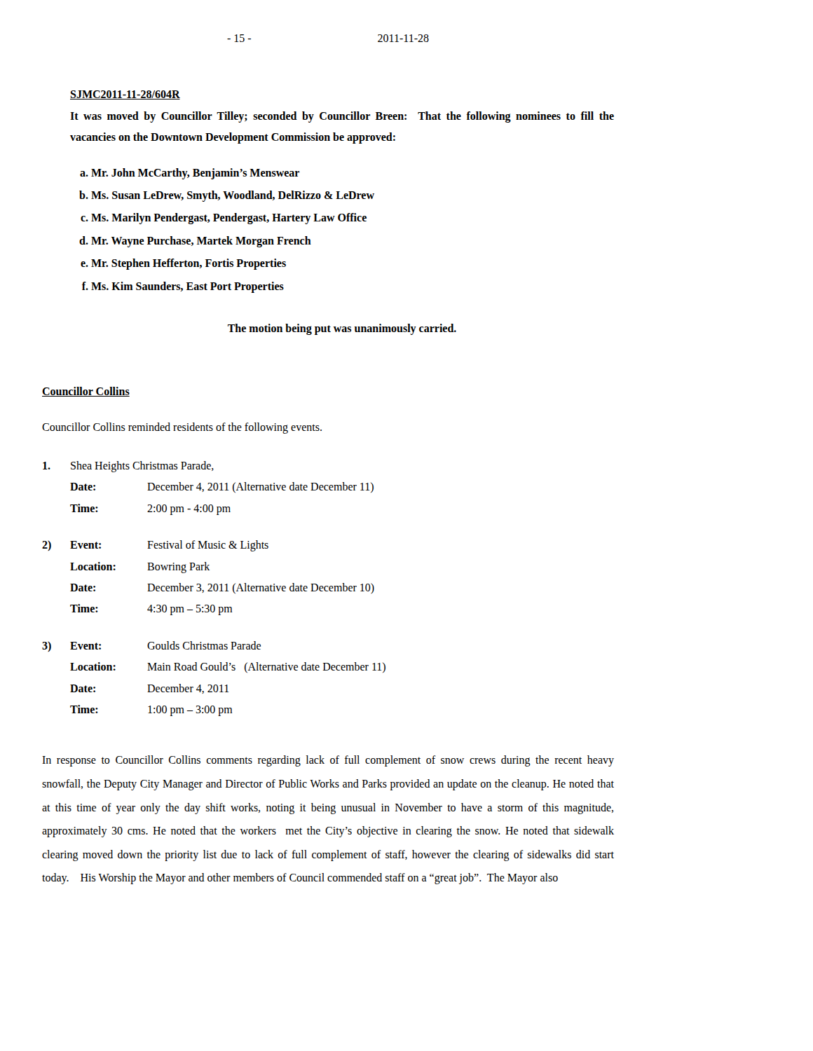- 15 - 2011-11-28
SJMC2011-11-28/604R
It was moved by Councillor Tilley; seconded by Councillor Breen: That the following nominees to fill the vacancies on the Downtown Development Commission be approved:
Mr. John McCarthy, Benjamin’s Menswear
Ms. Susan LeDrew, Smyth, Woodland, DelRizzo & LeDrew
Ms. Marilyn Pendergast, Pendergast, Hartery Law Office
Mr. Wayne Purchase, Martek Morgan French
Mr. Stephen Hefferton, Fortis Properties
Ms. Kim Saunders, East Port Properties
The motion being put was unanimously carried.
Councillor Collins
Councillor Collins reminded residents of the following events.
| 1. | Shea Heights Christmas Parade, |
| | Date: | December 4, 2011 (Alternative date December 11) |
| | Time: | 2:00 pm - 4:00 pm |
| 2) | Event: | Festival of Music & Lights |
| | Location: | Bowring Park |
| | Date: | December 3, 2011 (Alternative date December 10) |
| | Time: | 4:30 pm – 5:30 pm |
| 3) | Event: | Goulds Christmas Parade |
| | Location: | Main Road Gould’s (Alternative date December 11) |
| | Date: | December 4, 2011 |
| | Time: | 1:00 pm – 3:00 pm |
In response to Councillor Collins comments regarding lack of full complement of snow crews during the recent heavy snowfall, the Deputy City Manager and Director of Public Works and Parks provided an update on the cleanup. He noted that at this time of year only the day shift works, noting it being unusual in November to have a storm of this magnitude, approximately 30 cms. He noted that the workers met the City’s objective in clearing the snow. He noted that sidewalk clearing moved down the priority list due to lack of full complement of staff, however the clearing of sidewalks did start today. His Worship the Mayor and other members of Council commended staff on a “great job”. The Mayor also